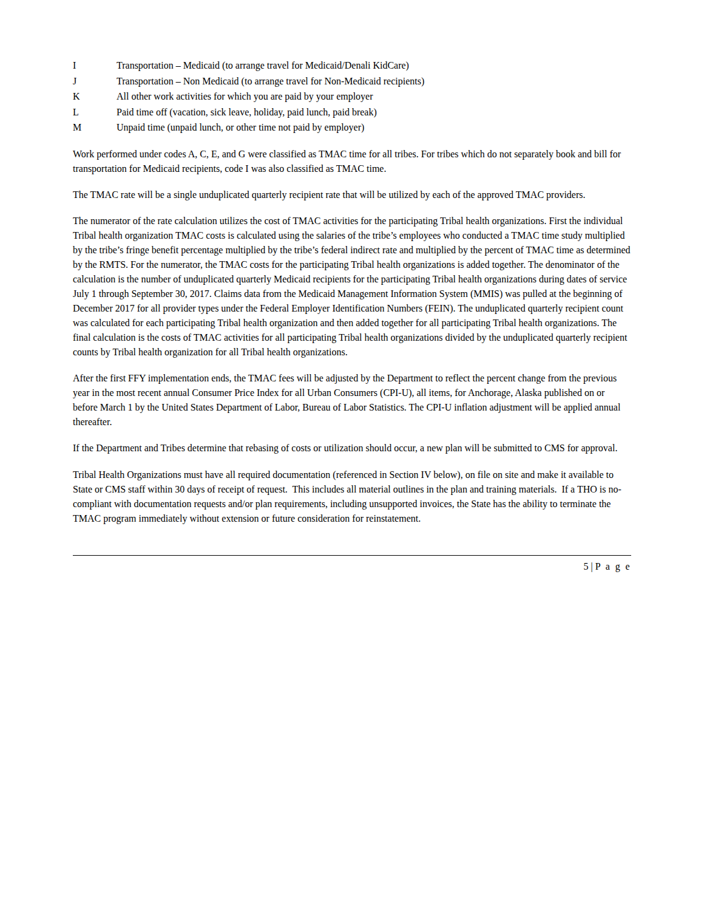ITransportation – Medicaid (to arrange travel for Medicaid/Denali KidCare)
JTransportation – Non Medicaid (to arrange travel for Non-Medicaid recipients)
KAll other work activities for which you are paid by your employer
LPaid time off (vacation, sick leave, holiday, paid lunch, paid break)
MUnpaid time (unpaid lunch, or other time not paid by employer)
Work performed under codes A, C, E, and G were classified as TMAC time for all tribes. For tribes which do not separately book and bill for transportation for Medicaid recipients, code I was also classified as TMAC time.
The TMAC rate will be a single unduplicated quarterly recipient rate that will be utilized by each of the approved TMAC providers.
The numerator of the rate calculation utilizes the cost of TMAC activities for the participating Tribal health organizations. First the individual Tribal health organization TMAC costs is calculated using the salaries of the tribe’s employees who conducted a TMAC time study multiplied by the tribe’s fringe benefit percentage multiplied by the tribe’s federal indirect rate and multiplied by the percent of TMAC time as determined by the RMTS. For the numerator, the TMAC costs for the participating Tribal health organizations is added together. The denominator of the calculation is the number of unduplicated quarterly Medicaid recipients for the participating Tribal health organizations during dates of service July 1 through September 30, 2017. Claims data from the Medicaid Management Information System (MMIS) was pulled at the beginning of December 2017 for all provider types under the Federal Employer Identification Numbers (FEIN). The unduplicated quarterly recipient count was calculated for each participating Tribal health organization and then added together for all participating Tribal health organizations. The final calculation is the costs of TMAC activities for all participating Tribal health organizations divided by the unduplicated quarterly recipient counts by Tribal health organization for all Tribal health organizations.
After the first FFY implementation ends, the TMAC fees will be adjusted by the Department to reflect the percent change from the previous year in the most recent annual Consumer Price Index for all Urban Consumers (CPI-U), all items, for Anchorage, Alaska published on or before March 1 by the United States Department of Labor, Bureau of Labor Statistics. The CPI-U inflation adjustment will be applied annual thereafter.
If the Department and Tribes determine that rebasing of costs or utilization should occur, a new plan will be submitted to CMS for approval.
Tribal Health Organizations must have all required documentation (referenced in Section IV below), on file on site and make it available to State or CMS staff within 30 days of receipt of request. This includes all material outlines in the plan and training materials. If a THO is no-compliant with documentation requests and/or plan requirements, including unsupported invoices, the State has the ability to terminate the TMAC program immediately without extension or future consideration for reinstatement.
5 | P a g e